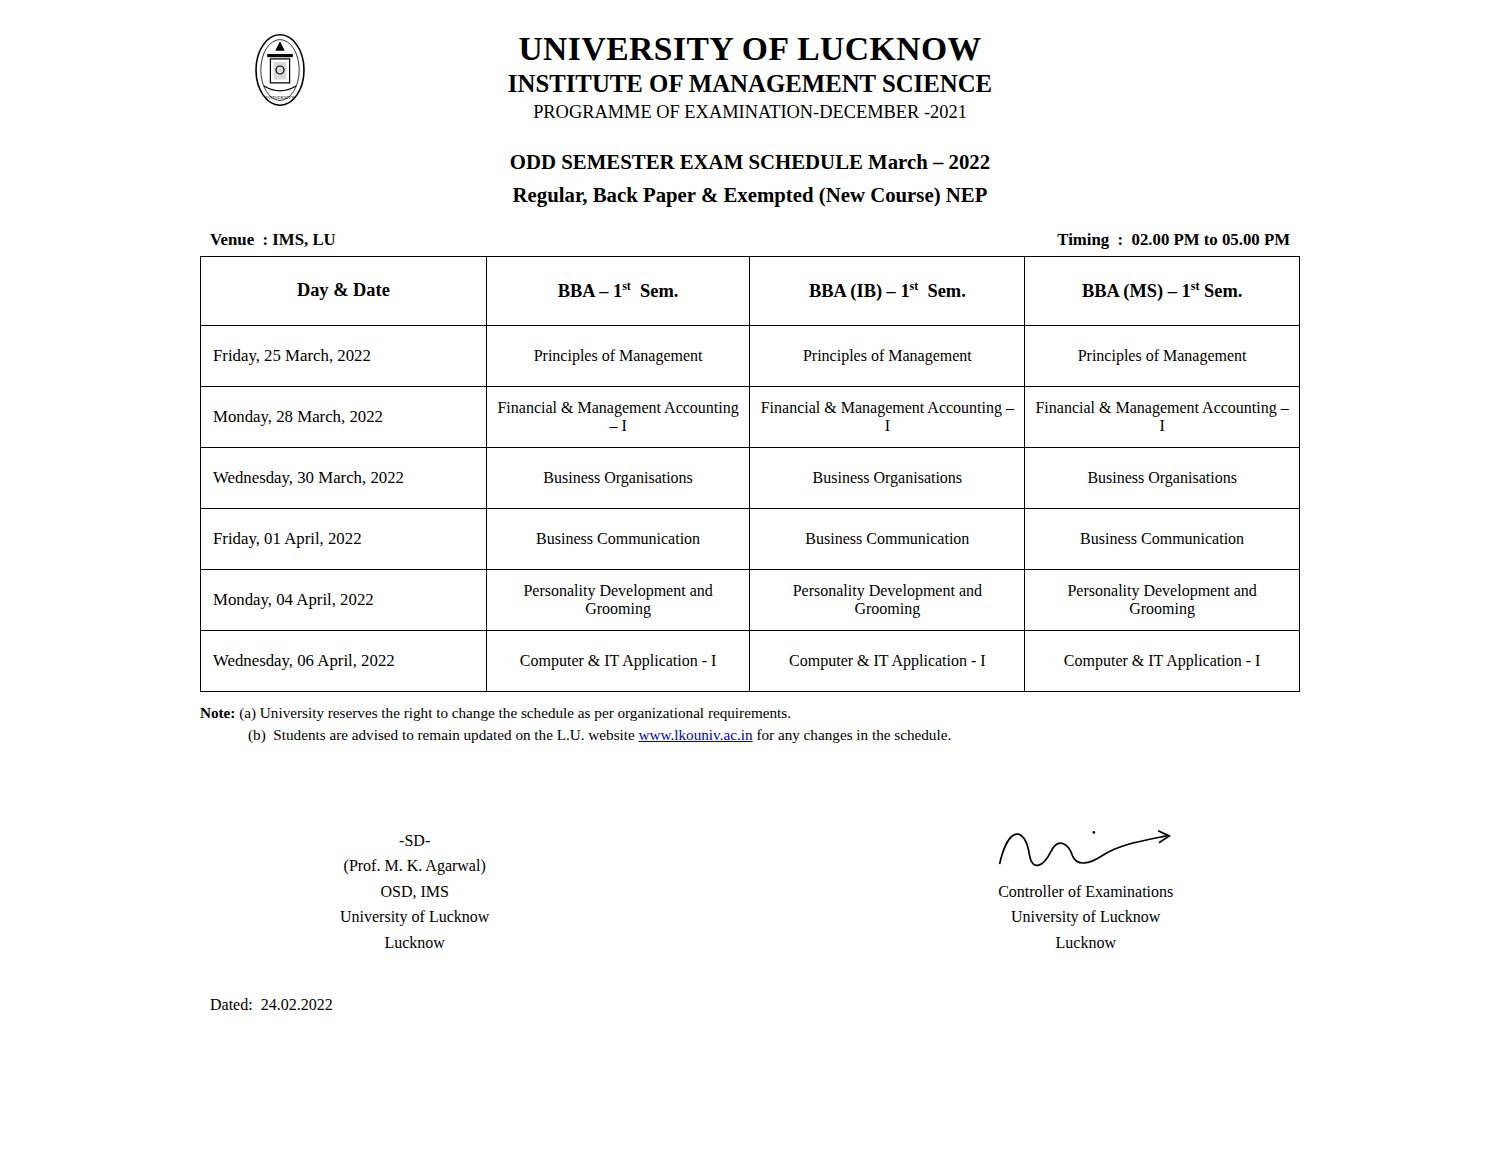UNIVERSITY
UNIVERSITY OF LUCKNOW
INSTITUTE OF MANAGEMENT SCIENCE
PROGRAMME OF EXAMINATION-DECEMBER -2021
ODD SEMESTER EXAM SCHEDULE March – 2022
Regular, Back Paper & Exempted (New Course) NEP
Venue : IMS, LU Timing : 02.00 PM to 05.00 PM
| Day & Date | BBA – 1 st Sem. | BBA (IB) – 1 st Sem. | BBA (MS) – 1 st Sem. |
| --- | --- | --- | --- |
| Friday, 25 March, 2022 | Principles of Management | Principles of Management | Principles of Management |
| Monday, 28 March, 2022 | Financial & Management Accounting – I | Financial & Management Accounting – I | Financial & Management Accounting – I |
| Wednesday, 30 March, 2022 | Business Organisations | Business Organisations | Business Organisations |
| Friday, 01 April, 2022 | Business Communication | Business Communication | Business Communication |
| Monday, 04 April, 2022 | Personality Development and Grooming | Personality Development and Grooming | Personality Development and Grooming |
| Wednesday, 06 April, 2022 | Computer & IT Application - I | Computer & IT Application - I | Computer & IT Application - I |
Note: (a) University reserves the right to change the schedule as per organizational requirements. (b) Students are advised to remain updated on the L.U. website www.lkouniv.ac.in for any changes in the schedule.
-SD-
(Prof. M. K. Agarwal)
OSD, IMS
University of Lucknow
Lucknow
Controller of Examinations
University of Lucknow
Lucknow
Dated: 24.02.2022